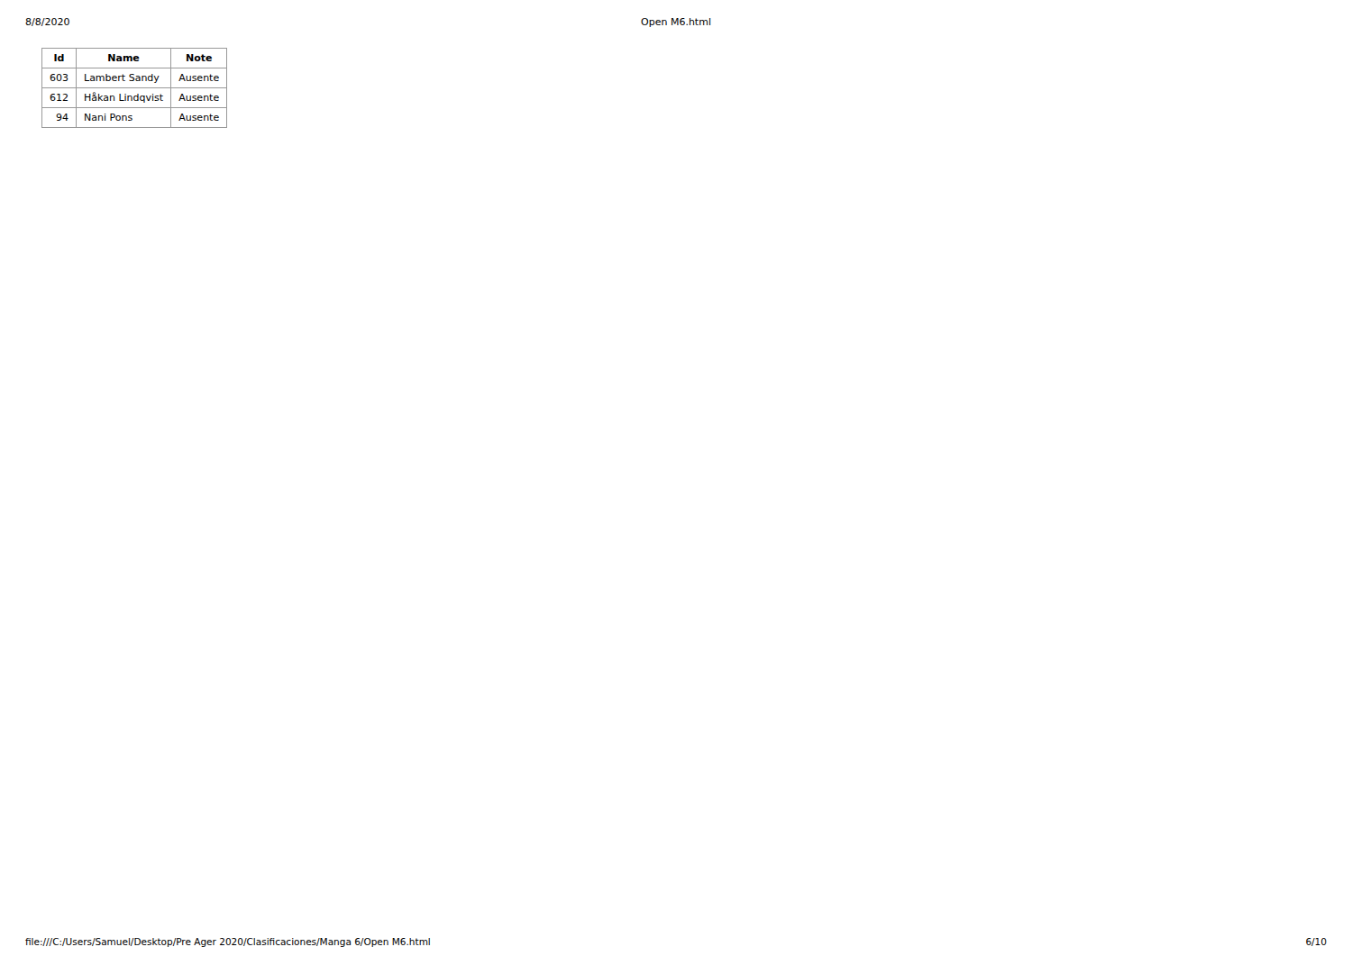8/8/2020
Open M6.html
| Id | Name | Note |
| --- | --- | --- |
| 603 | Lambert Sandy | Ausente |
| 612 | Håkan Lindqvist | Ausente |
| 94 | Nani Pons | Ausente |
file:///C:/Users/Samuel/Desktop/Pre Ager 2020/Clasificaciones/Manga 6/Open M6.html
6/10